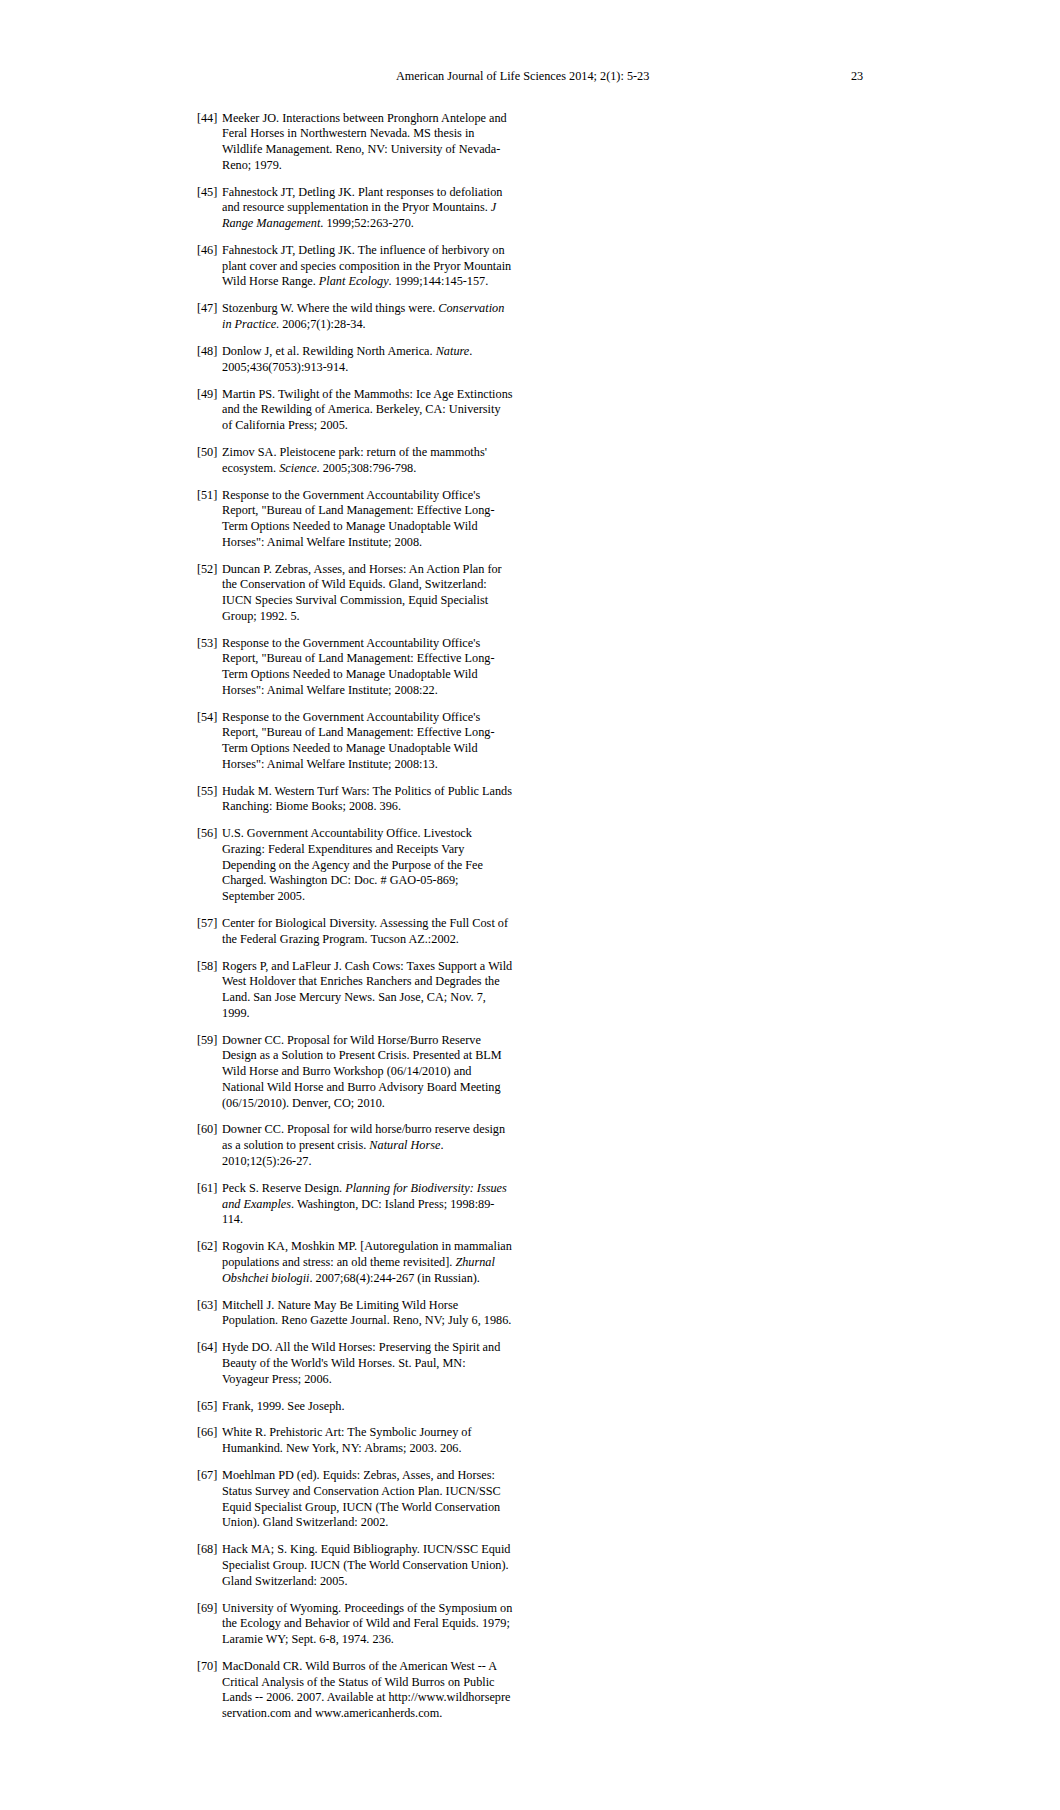American Journal of Life Sciences 2014; 2(1): 5-23 23
[44] Meeker JO. Interactions between Pronghorn Antelope and Feral Horses in Northwestern Nevada. MS thesis in Wildlife Management. Reno, NV: University of Nevada-Reno; 1979.
[45] Fahnestock JT, Detling JK. Plant responses to defoliation and resource supplementation in the Pryor Mountains. J Range Management. 1999;52:263-270.
[46] Fahnestock JT, Detling JK. The influence of herbivory on plant cover and species composition in the Pryor Mountain Wild Horse Range. Plant Ecology. 1999;144:145-157.
[47] Stozenburg W. Where the wild things were. Conservation in Practice. 2006;7(1):28-34.
[48] Donlow J, et al. Rewilding North America. Nature. 2005;436(7053):913-914.
[49] Martin PS. Twilight of the Mammoths: Ice Age Extinctions and the Rewilding of America. Berkeley, CA: University of California Press; 2005.
[50] Zimov SA. Pleistocene park: return of the mammoths' ecosystem. Science. 2005;308:796-798.
[51] Response to the Government Accountability Office's Report, "Bureau of Land Management: Effective Long-Term Options Needed to Manage Unadoptable Wild Horses": Animal Welfare Institute; 2008.
[52] Duncan P. Zebras, Asses, and Horses: An Action Plan for the Conservation of Wild Equids. Gland, Switzerland: IUCN Species Survival Commission, Equid Specialist Group; 1992. 5.
[53] Response to the Government Accountability Office's Report, "Bureau of Land Management: Effective Long-Term Options Needed to Manage Unadoptable Wild Horses": Animal Welfare Institute; 2008:22.
[54] Response to the Government Accountability Office's Report, "Bureau of Land Management: Effective Long-Term Options Needed to Manage Unadoptable Wild Horses": Animal Welfare Institute; 2008:13.
[55] Hudak M. Western Turf Wars: The Politics of Public Lands Ranching: Biome Books; 2008. 396.
[56] U.S. Government Accountability Office. Livestock Grazing: Federal Expenditures and Receipts Vary Depending on the Agency and the Purpose of the Fee Charged. Washington DC: Doc. # GAO-05-869; September 2005.
[57] Center for Biological Diversity. Assessing the Full Cost of the Federal Grazing Program. Tucson AZ.:2002.
[58] Rogers P, and LaFleur J. Cash Cows: Taxes Support a Wild West Holdover that Enriches Ranchers and Degrades the Land. San Jose Mercury News. San Jose, CA; Nov. 7, 1999.
[59] Downer CC. Proposal for Wild Horse/Burro Reserve Design as a Solution to Present Crisis. Presented at BLM Wild Horse and Burro Workshop (06/14/2010) and National Wild Horse and Burro Advisory Board Meeting (06/15/2010). Denver, CO; 2010.
[60] Downer CC. Proposal for wild horse/burro reserve design as a solution to present crisis. Natural Horse. 2010;12(5):26-27.
[61] Peck S. Reserve Design. Planning for Biodiversity: Issues and Examples. Washington, DC: Island Press; 1998:89-114.
[62] Rogovin KA, Moshkin MP. [Autoregulation in mammalian populations and stress: an old theme revisited]. Zhurnal Obshchei biologii. 2007;68(4):244-267 (in Russian).
[63] Mitchell J. Nature May Be Limiting Wild Horse Population. Reno Gazette Journal. Reno, NV; July 6, 1986.
[64] Hyde DO. All the Wild Horses: Preserving the Spirit and Beauty of the World's Wild Horses. St. Paul, MN: Voyageur Press; 2006.
[65] Frank, 1999. See Joseph.
[66] White R. Prehistoric Art: The Symbolic Journey of Humankind. New York, NY: Abrams; 2003. 206.
[67] Moehlman PD (ed). Equids: Zebras, Asses, and Horses: Status Survey and Conservation Action Plan. IUCN/SSC Equid Specialist Group, IUCN (The World Conservation Union). Gland Switzerland: 2002.
[68] Hack MA; S. King. Equid Bibliography. IUCN/SSC Equid Specialist Group. IUCN (The World Conservation Union). Gland Switzerland: 2005.
[69] University of Wyoming. Proceedings of the Symposium on the Ecology and Behavior of Wild and Feral Equids. 1979; Laramie WY; Sept. 6-8, 1974. 236.
[70] MacDonald CR. Wild Burros of the American West -- A Critical Analysis of the Status of Wild Burros on Public Lands -- 2006. 2007. Available at http://www.wildhorsepreservation.com and www.americanherds.com.